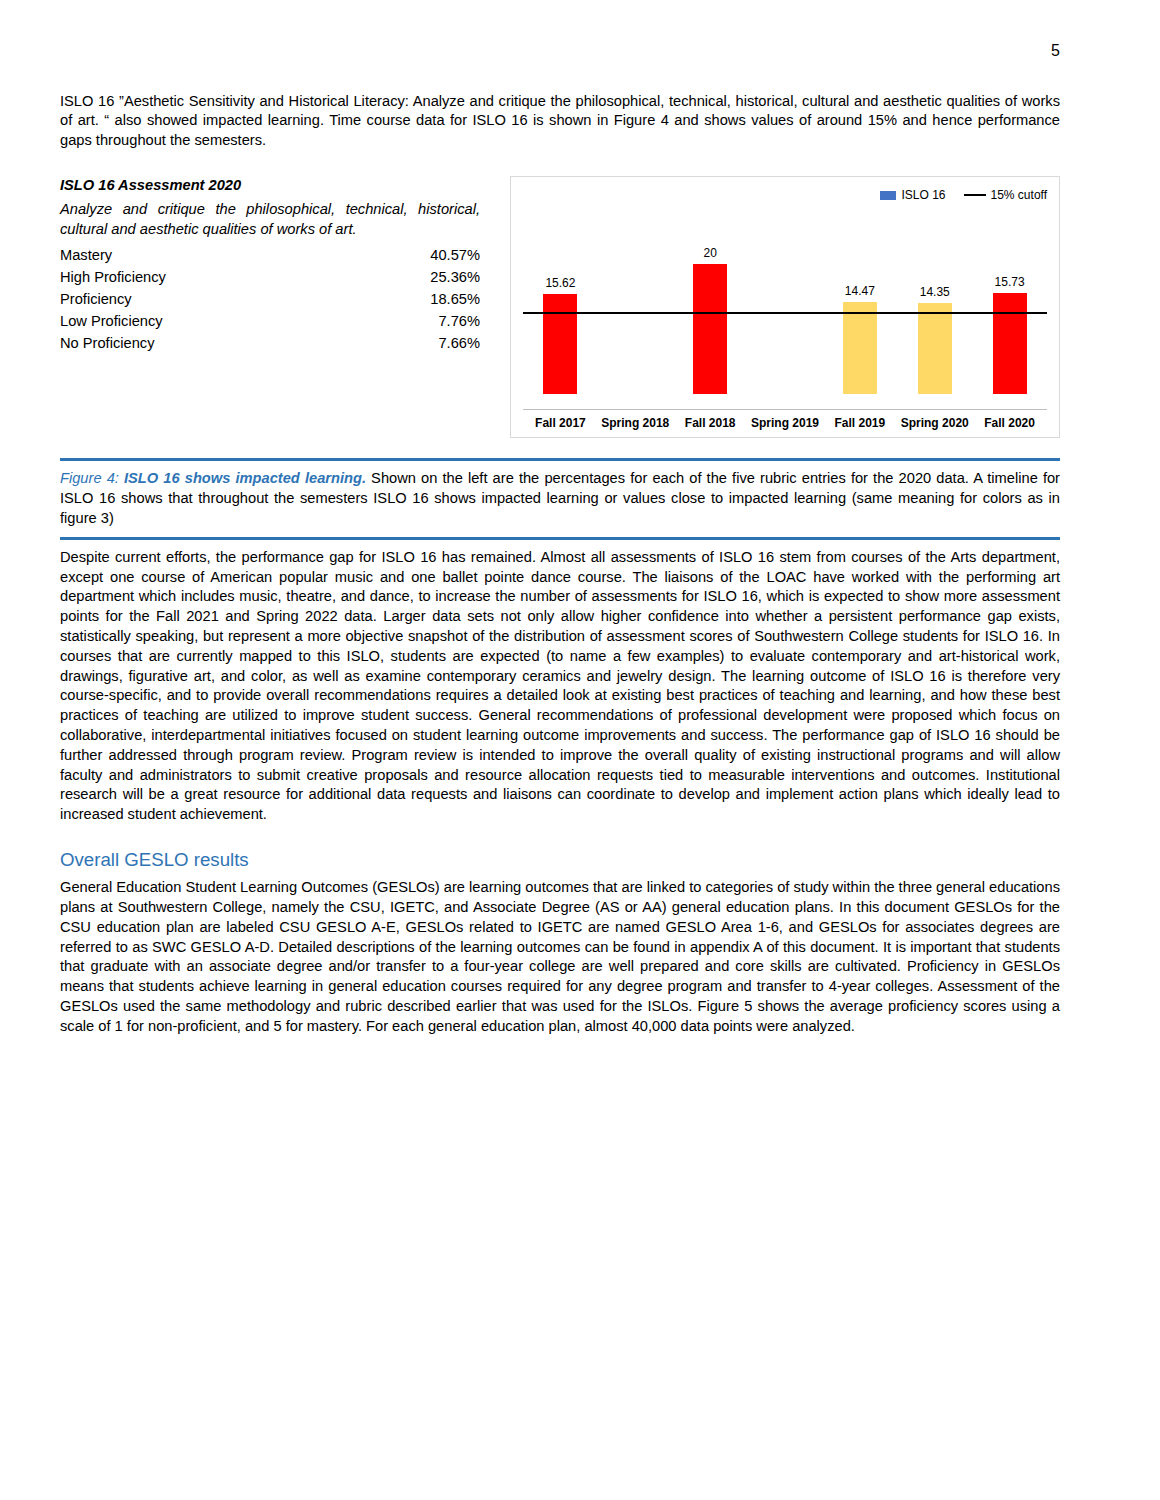5
ISLO 16 ”Aesthetic Sensitivity and Historical Literacy: Analyze and critique the philosophical, technical, historical, cultural and aesthetic qualities of works of art. “ also showed impacted learning. Time course data for ISLO 16 is shown in Figure 4 and shows values of around 15% and hence performance gaps throughout the semesters.
ISLO 16 Assessment 2020
Analyze and critique the philosophical, technical, historical, cultural and aesthetic qualities of works of art.
| Mastery | 40.57% |
| High Proficiency | 25.36% |
| Proficiency | 18.65% |
| Low Proficiency | 7.76% |
| No Proficiency | 7.66% |
ISLO 16 15% cutoff
15.62
20
14.47
14.35
15.73
Fall 2017 Spring 2018 Fall 2018 Spring 2019 Fall 2019 Spring 2020 Fall 2020
Figure 4: ISLO 16 shows impacted learning. Shown on the left are the percentages for each of the five rubric entries for the 2020 data. A timeline for ISLO 16 shows that throughout the semesters ISLO 16 shows impacted learning or values close to impacted learning (same meaning for colors as in figure 3)
Despite current efforts, the performance gap for ISLO 16 has remained. Almost all assessments of ISLO 16 stem from courses of the Arts department, except one course of American popular music and one ballet pointe dance course. The liaisons of the LOAC have worked with the performing art department which includes music, theatre, and dance, to increase the number of assessments for ISLO 16, which is expected to show more assessment points for the Fall 2021 and Spring 2022 data. Larger data sets not only allow higher confidence into whether a persistent performance gap exists, statistically speaking, but represent a more objective snapshot of the distribution of assessment scores of Southwestern College students for ISLO 16. In courses that are currently mapped to this ISLO, students are expected (to name a few examples) to evaluate contemporary and art-historical work, drawings, figurative art, and color, as well as examine contemporary ceramics and jewelry design. The learning outcome of ISLO 16 is therefore very course-specific, and to provide overall recommendations requires a detailed look at existing best practices of teaching and learning, and how these best practices of teaching are utilized to improve student success. General recommendations of professional development were proposed which focus on collaborative, interdepartmental initiatives focused on student learning outcome improvements and success. The performance gap of ISLO 16 should be further addressed through program review. Program review is intended to improve the overall quality of existing instructional programs and will allow faculty and administrators to submit creative proposals and resource allocation requests tied to measurable interventions and outcomes. Institutional research will be a great resource for additional data requests and liaisons can coordinate to develop and implement action plans which ideally lead to increased student achievement.
Overall GESLO results
General Education Student Learning Outcomes (GESLOs) are learning outcomes that are linked to categories of study within the three general educations plans at Southwestern College, namely the CSU, IGETC, and Associate Degree (AS or AA) general education plans. In this document GESLOs for the CSU education plan are labeled CSU GESLO A-E, GESLOs related to IGETC are named GESLO Area 1-6, and GESLOs for associates degrees are referred to as SWC GESLO A-D. Detailed descriptions of the learning outcomes can be found in appendix A of this document. It is important that students that graduate with an associate degree and/or transfer to a four-year college are well prepared and core skills are cultivated. Proficiency in GESLOs means that students achieve learning in general education courses required for any degree program and transfer to 4-year colleges. Assessment of the GESLOs used the same methodology and rubric described earlier that was used for the ISLOs. Figure 5 shows the average proficiency scores using a scale of 1 for non-proficient, and 5 for mastery. For each general education plan, almost 40,000 data points were analyzed.